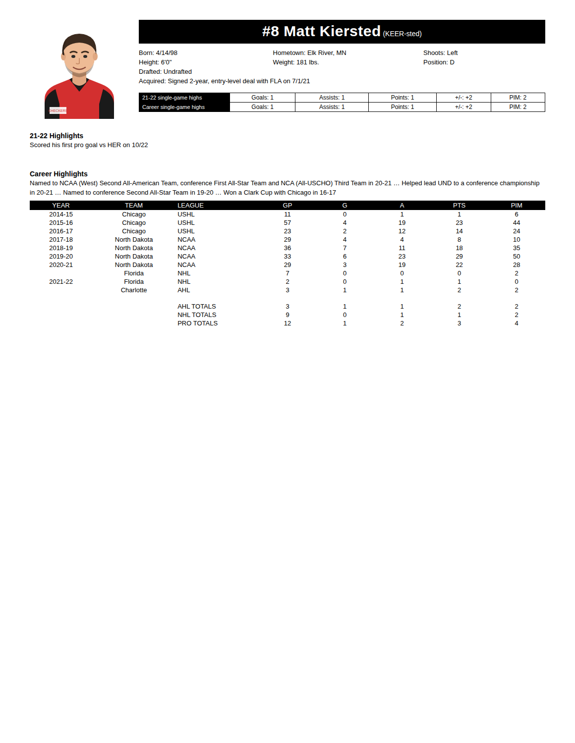CHECKERS
#8 Matt Kiersted (KEER-sted)
Born: 4/14/98
Hometown: Elk River, MN
Shoots: Left
Height: 6'0"
Weight: 181 lbs.
Position: D
Drafted: Undrafted
Acquired: Signed 2-year, entry-level deal with FLA on 7/1/21
| 21-22 single-game highs | Goals: 1 | Assists: 1 | Points: 1 | +/-: +2 | PIM: 2 |
| Career single-game highs | Goals: 1 | Assists: 1 | Points: 1 | +/-: +2 | PIM: 2 |
21-22 Highlights
Scored his first pro goal vs HER on 10/22
Career Highlights
Named to NCAA (West) Second All-American Team, conference First All-Star Team and NCA (All-USCHO) Third Team in 20-21 … Helped lead UND to a conference championship in 20-21 … Named to conference Second All-Star Team in 19-20 … Won a Clark Cup with Chicago in 16-17
| YEAR | TEAM | LEAGUE | GP | G | A | PTS | PIM |
| --- | --- | --- | --- | --- | --- | --- | --- |
| 2014-15 | Chicago | USHL | 11 | 0 | 1 | 1 | 6 |
| 2015-16 | Chicago | USHL | 57 | 4 | 19 | 23 | 44 |
| 2016-17 | Chicago | USHL | 23 | 2 | 12 | 14 | 24 |
| 2017-18 | North Dakota | NCAA | 29 | 4 | 4 | 8 | 10 |
| 2018-19 | North Dakota | NCAA | 36 | 7 | 11 | 18 | 35 |
| 2019-20 | North Dakota | NCAA | 33 | 6 | 23 | 29 | 50 |
| 2020-21 | North Dakota | NCAA | 29 | 3 | 19 | 22 | 28 |
| | Florida | NHL | 7 | 0 | 0 | 0 | 2 |
| 2021-22 | Florida | NHL | 2 | 0 | 1 | 1 | 0 |
| | Charlotte | AHL | 3 | 1 | 1 | 2 | 2 |
| | | AHL TOTALS | 3 | 1 | 1 | 2 | 2 |
| | | NHL TOTALS | 9 | 0 | 1 | 1 | 2 |
| | | PRO TOTALS | 12 | 1 | 2 | 3 | 4 |